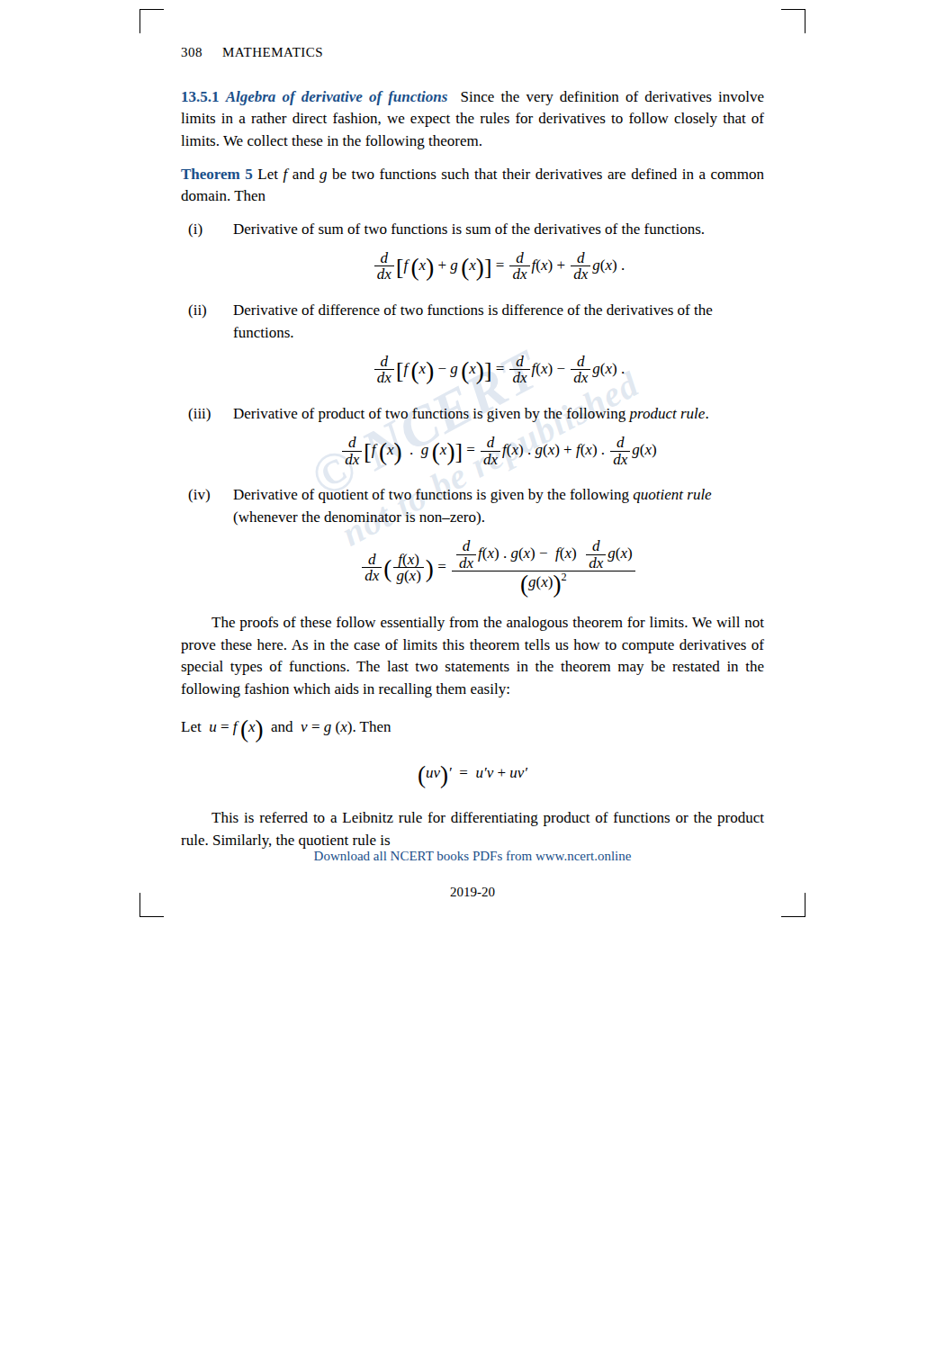© NCERTnot to be republished
308 MATHEMATICS
13.5.1 Algebra of derivative of functions Since the very definition of derivatives involve limits in a rather direct fashion, we expect the rules for derivatives to follow closely that of limits. We collect these in the following theorem.
Theorem 5 Let f and g be two functions such that their derivatives are defined in a common domain. Then
(i) Derivative of sum of two functions is sum of the derivatives of the functions.
ddx[f (x) + g (x)] = ddx f(x) + ddx g(x) .
(ii) Derivative of difference of two functions is difference of the derivatives of the functions.
ddx[f (x) − g (x)] = ddx f(x) − ddx g(x) .
(iii) Derivative of product of two functions is given by the following product rule.
ddx[f (x) . g (x)] = ddx f(x) . g(x) + f(x) . ddx g(x)
(iv) Derivative of quotient of two functions is given by the following quotient rule (whenever the denominator is non–zero).
ddx(f(x) g(x)) = ddx f(x) . g(x) − f(x) ddx g(x) (g(x))2
The proofs of these follow essentially from the analogous theorem for limits. We will not prove these here. As in the case of limits this theorem tells us how to compute derivatives of special types of functions. The last two statements in the theorem may be restated in the following fashion which aids in recalling them easily:
Let u = f (x) and v = g (x). Then
(uv)′ = u′v + uv′
This is referred to a Leibnitz rule for differentiating product of functions or the product rule. Similarly, the quotient rule is
Download all NCERT books PDFs from www.ncert.online
2019-20